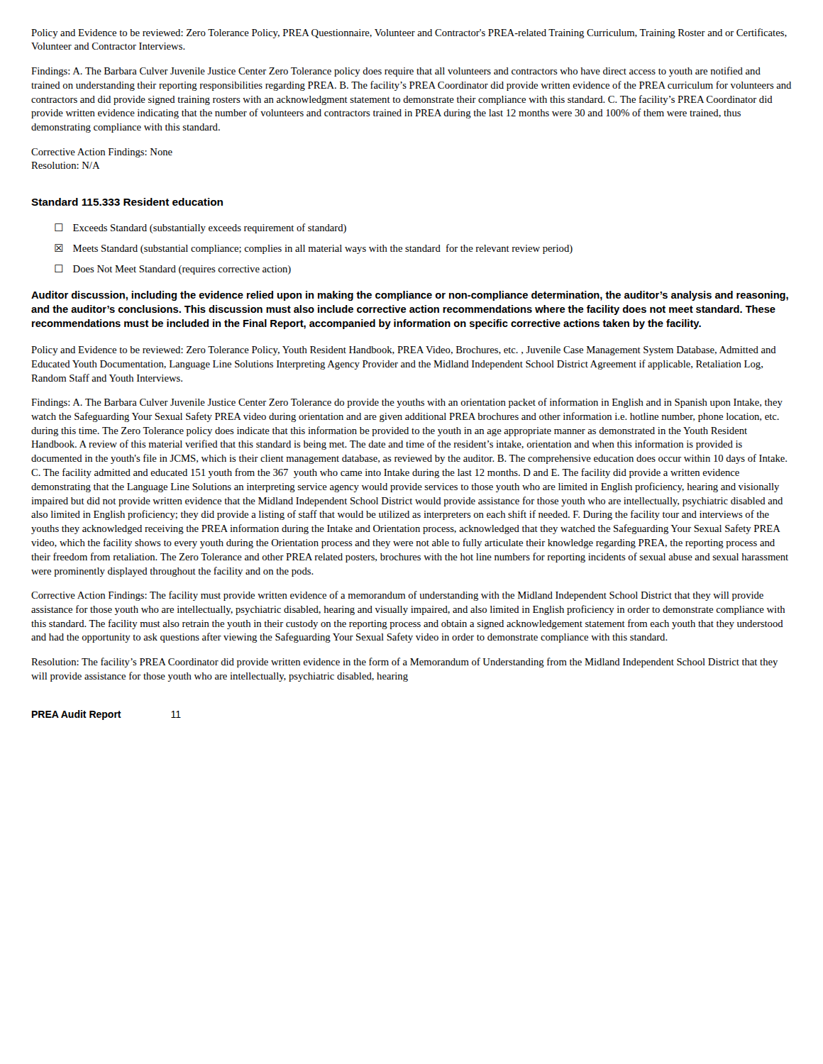Policy and Evidence to be reviewed: Zero Tolerance Policy, PREA Questionnaire, Volunteer and Contractor's PREA-related Training Curriculum, Training Roster and or Certificates, Volunteer and Contractor Interviews.
Findings: A. The Barbara Culver Juvenile Justice Center Zero Tolerance policy does require that all volunteers and contractors who have direct access to youth are notified and trained on understanding their reporting responsibilities regarding PREA. B. The facility’s PREA Coordinator did provide written evidence of the PREA curriculum for volunteers and contractors and did provide signed training rosters with an acknowledgment statement to demonstrate their compliance with this standard. C. The facility’s PREA Coordinator did provide written evidence indicating that the number of volunteers and contractors trained in PREA during the last 12 months were 30 and 100% of them were trained, thus demonstrating compliance with this standard.
Corrective Action Findings: None
Resolution: N/A
Standard 115.333 Resident education
☐Exceeds Standard (substantially exceeds requirement of standard)
☒Meets Standard (substantial compliance; complies in all material ways with the standard for the relevant review period)
☐Does Not Meet Standard (requires corrective action)
Auditor discussion, including the evidence relied upon in making the compliance or non-compliance determination, the auditor’s analysis and reasoning, and the auditor’s conclusions. This discussion must also include corrective action recommendations where the facility does not meet standard. These recommendations must be included in the Final Report, accompanied by information on specific corrective actions taken by the facility.
Policy and Evidence to be reviewed: Zero Tolerance Policy, Youth Resident Handbook, PREA Video, Brochures, etc. , Juvenile Case Management System Database, Admitted and Educated Youth Documentation, Language Line Solutions Interpreting Agency Provider and the Midland Independent School District Agreement if applicable, Retaliation Log, Random Staff and Youth Interviews.
Findings: A. The Barbara Culver Juvenile Justice Center Zero Tolerance do provide the youths with an orientation packet of information in English and in Spanish upon Intake, they watch the Safeguarding Your Sexual Safety PREA video during orientation and are given additional PREA brochures and other information i.e. hotline number, phone location, etc. during this time. The Zero Tolerance policy does indicate that this information be provided to the youth in an age appropriate manner as demonstrated in the Youth Resident Handbook. A review of this material verified that this standard is being met. The date and time of the resident’s intake, orientation and when this information is provided is documented in the youth's file in JCMS, which is their client management database, as reviewed by the auditor. B. The comprehensive education does occur within 10 days of Intake. C. The facility admitted and educated 151 youth from the 367 youth who came into Intake during the last 12 months. D and E. The facility did provide a written evidence demonstrating that the Language Line Solutions an interpreting service agency would provide services to those youth who are limited in English proficiency, hearing and visionally impaired but did not provide written evidence that the Midland Independent School District would provide assistance for those youth who are intellectually, psychiatric disabled and also limited in English proficiency; they did provide a listing of staff that would be utilized as interpreters on each shift if needed. F. During the facility tour and interviews of the youths they acknowledged receiving the PREA information during the Intake and Orientation process, acknowledged that they watched the Safeguarding Your Sexual Safety PREA video, which the facility shows to every youth during the Orientation process and they were not able to fully articulate their knowledge regarding PREA, the reporting process and their freedom from retaliation. The Zero Tolerance and other PREA related posters, brochures with the hot line numbers for reporting incidents of sexual abuse and sexual harassment were prominently displayed throughout the facility and on the pods.
Corrective Action Findings: The facility must provide written evidence of a memorandum of understanding with the Midland Independent School District that they will provide assistance for those youth who are intellectually, psychiatric disabled, hearing and visually impaired, and also limited in English proficiency in order to demonstrate compliance with this standard. The facility must also retrain the youth in their custody on the reporting process and obtain a signed acknowledgement statement from each youth that they understood and had the opportunity to ask questions after viewing the Safeguarding Your Sexual Safety video in order to demonstrate compliance with this standard.
Resolution: The facility’s PREA Coordinator did provide written evidence in the form of a Memorandum of Understanding from the Midland Independent School District that they will provide assistance for those youth who are intellectually, psychiatric disabled, hearing
PREA Audit Report11